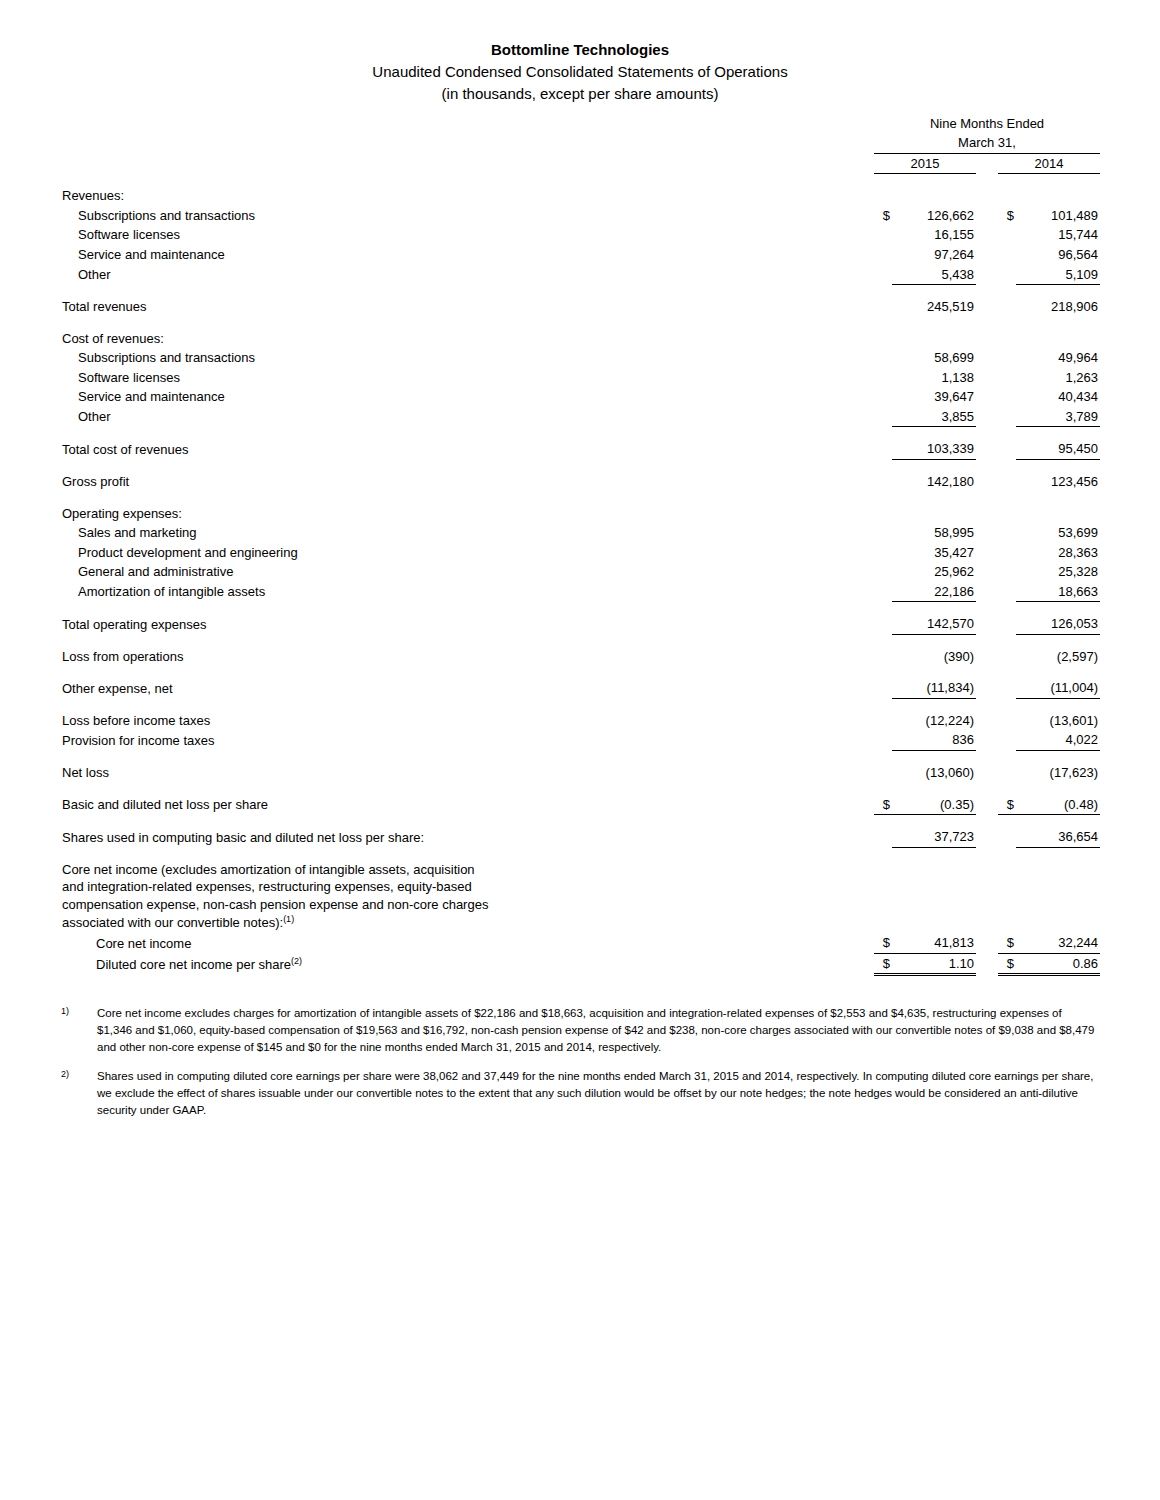Bottomline Technologies
Unaudited Condensed Consolidated Statements of Operations
(in thousands, except per share amounts)
| | | Nine Months Ended |
| | | March 31, |
| | | 2015 | | 2014 |
| Revenues: | | | | | | |
| Subscriptions and transactions | | $ | 126,662 | | $ | 101,489 |
| Software licenses | | | 16,155 | | | 15,744 |
| Service and maintenance | | | 97,264 | | | 96,564 |
| Other | | | 5,438 | | | 5,109 |
| Total revenues | | | 245,519 | | | 218,906 |
| Cost of revenues: | | | | | | |
| Subscriptions and transactions | | | 58,699 | | | 49,964 |
| Software licenses | | | 1,138 | | | 1,263 |
| Service and maintenance | | | 39,647 | | | 40,434 |
| Other | | | 3,855 | | | 3,789 |
| Total cost of revenues | | | 103,339 | | | 95,450 |
| Gross profit | | | 142,180 | | | 123,456 |
| Operating expenses: | | | | | | |
| Sales and marketing | | | 58,995 | | | 53,699 |
| Product development and engineering | | | 35,427 | | | 28,363 |
| General and administrative | | | 25,962 | | | 25,328 |
| Amortization of intangible assets | | | 22,186 | | | 18,663 |
| Total operating expenses | | | 142,570 | | | 126,053 |
| Loss from operations | | | (390) | | | (2,597) |
| Other expense, net | | | (11,834) | | | (11,004) |
| Loss before income taxes | | | (12,224) | | | (13,601) |
| Provision for income taxes | | | 836 | | | 4,022 |
| Net loss | | | (13,060) | | | (17,623) |
| Basic and diluted net loss per share | | $ | (0.35) | | $ | (0.48) |
| Shares used in computing basic and diluted net loss per share: | | | 37,723 | | | 36,654 |
| Core net income (excludes amortization of intangible assets, acquisition and integration-related expenses, restructuring expenses, equity-based compensation expense, non-cash pension expense and non-core charges associated with our convertible notes): (1) | | | | | | |
| Core net income | | $ | 41,813 | | $ | 32,244 |
| Diluted core net income per share (2) | | $ | 1.10 | | $ | 0.86 |
| 1) | Core net income excludes charges for amortization of intangible assets of $22,186 and $18,663, acquisition and integration-related expenses of $2,553 and $4,635, restructuring expenses of $1,346 and $1,060, equity-based compensation of $19,563 and $16,792, non-cash pension expense of $42 and $238, non-core charges associated with our convertible notes of $9,038 and $8,479 and other non-core expense of $145 and $0 for the nine months ended March 31, 2015 and 2014, respectively. |
| 2) | Shares used in computing diluted core earnings per share were 38,062 and 37,449 for the nine months ended March 31, 2015 and 2014, respectively. In computing diluted core earnings per share, we exclude the effect of shares issuable under our convertible notes to the extent that any such dilution would be offset by our note hedges; the note hedges would be considered an anti-dilutive security under GAAP. |